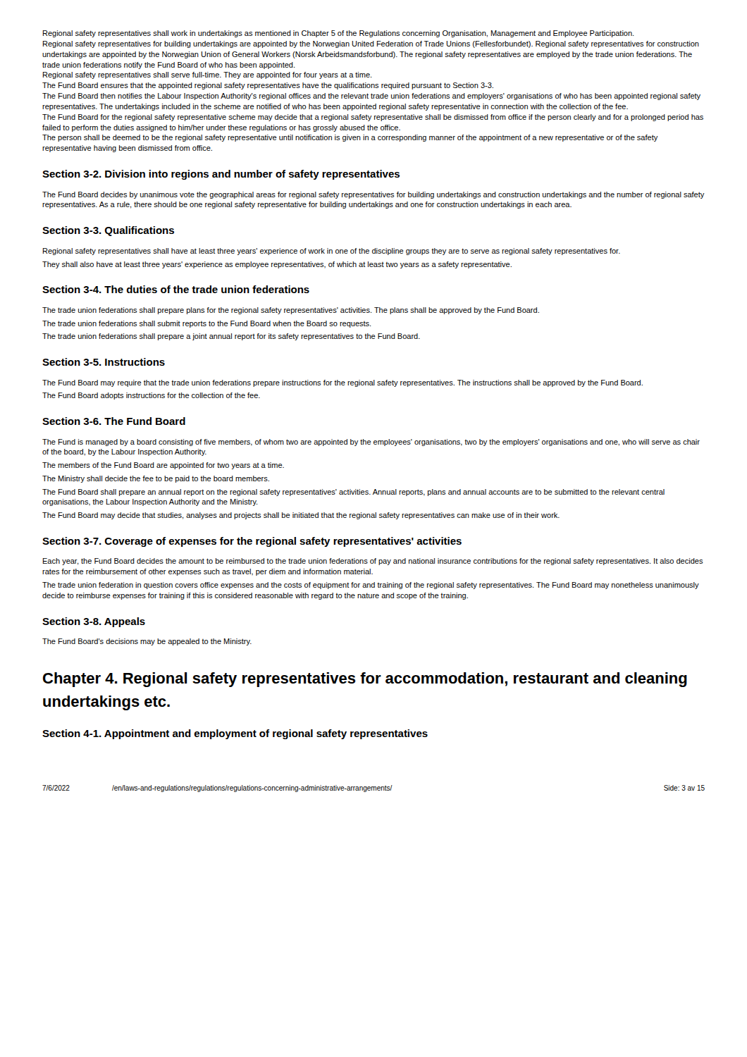Regional safety representatives shall work in undertakings as mentioned in Chapter 5 of the Regulations concerning Organisation, Management and Employee Participation.
Regional safety representatives for building undertakings are appointed by the Norwegian United Federation of Trade Unions (Fellesforbundet). Regional safety representatives for construction undertakings are appointed by the Norwegian Union of General Workers (Norsk Arbeidsmandsforbund). The regional safety representatives are employed by the trade union federations. The trade union federations notify the Fund Board of who has been appointed.
Regional safety representatives shall serve full-time. They are appointed for four years at a time.
The Fund Board ensures that the appointed regional safety representatives have the qualifications required pursuant to Section 3-3.
The Fund Board then notifies the Labour Inspection Authority's regional offices and the relevant trade union federations and employers' organisations of who has been appointed regional safety representatives. The undertakings included in the scheme are notified of who has been appointed regional safety representative in connection with the collection of the fee.
The Fund Board for the regional safety representative scheme may decide that a regional safety representative shall be dismissed from office if the person clearly and for a prolonged period has failed to perform the duties assigned to him/her under these regulations or has grossly abused the office.
The person shall be deemed to be the regional safety representative until notification is given in a corresponding manner of the appointment of a new representative or of the safety representative having been dismissed from office.
Section 3-2. Division into regions and number of safety representatives
The Fund Board decides by unanimous vote the geographical areas for regional safety representatives for building undertakings and construction undertakings and the number of regional safety representatives. As a rule, there should be one regional safety representative for building undertakings and one for construction undertakings in each area.
Section 3-3. Qualifications
Regional safety representatives shall have at least three years' experience of work in one of the discipline groups they are to serve as regional safety representatives for.
They shall also have at least three years' experience as employee representatives, of which at least two years as a safety representative.
Section 3-4. The duties of the trade union federations
The trade union federations shall prepare plans for the regional safety representatives' activities. The plans shall be approved by the Fund Board.
The trade union federations shall submit reports to the Fund Board when the Board so requests.
The trade union federations shall prepare a joint annual report for its safety representatives to the Fund Board.
Section 3-5. Instructions
The Fund Board may require that the trade union federations prepare instructions for the regional safety representatives. The instructions shall be approved by the Fund Board.
The Fund Board adopts instructions for the collection of the fee.
Section 3-6. The Fund Board
The Fund is managed by a board consisting of five members, of whom two are appointed by the employees' organisations, two by the employers' organisations and one, who will serve as chair of the board, by the Labour Inspection Authority.
The members of the Fund Board are appointed for two years at a time.
The Ministry shall decide the fee to be paid to the board members.
The Fund Board shall prepare an annual report on the regional safety representatives' activities. Annual reports, plans and annual accounts are to be submitted to the relevant central organisations, the Labour Inspection Authority and the Ministry.
The Fund Board may decide that studies, analyses and projects shall be initiated that the regional safety representatives can make use of in their work.
Section 3-7. Coverage of expenses for the regional safety representatives' activities
Each year, the Fund Board decides the amount to be reimbursed to the trade union federations of pay and national insurance contributions for the regional safety representatives. It also decides rates for the reimbursement of other expenses such as travel, per diem and information material.
The trade union federation in question covers office expenses and the costs of equipment for and training of the regional safety representatives. The Fund Board may nonetheless unanimously decide to reimburse expenses for training if this is considered reasonable with regard to the nature and scope of the training.
Section 3-8. Appeals
The Fund Board's decisions may be appealed to the Ministry.
Chapter 4. Regional safety representatives for accommodation, restaurant and cleaning undertakings etc.
Section 4-1. Appointment and employment of regional safety representatives
7/6/2022
/en/laws-and-regulations/regulations/regulations-concerning-administrative-arrangements/
Side: 3 av 15